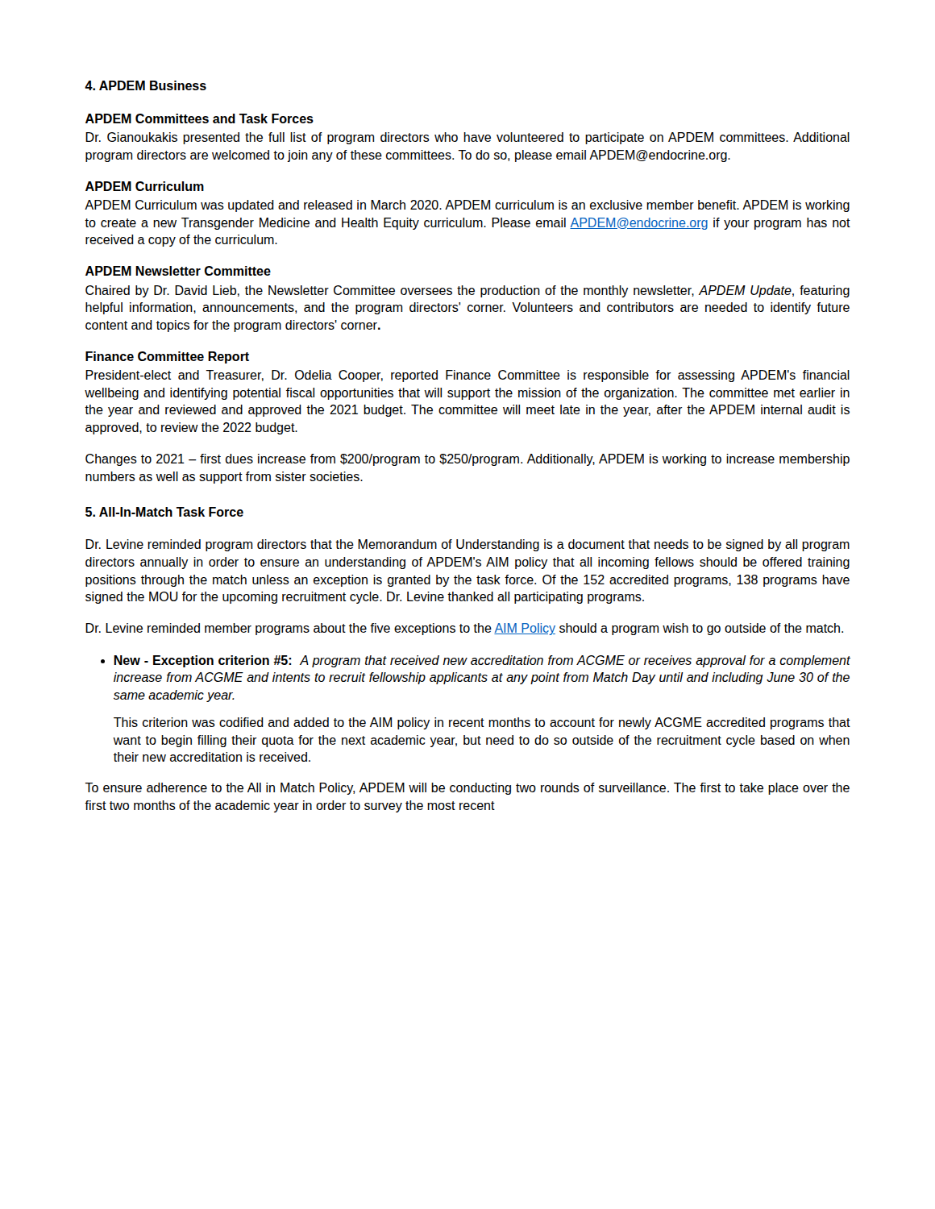4. APDEM Business
APDEM Committees and Task Forces
Dr. Gianoukakis presented the full list of program directors who have volunteered to participate on APDEM committees. Additional program directors are welcomed to join any of these committees. To do so, please email APDEM@endocrine.org.
APDEM Curriculum
APDEM Curriculum was updated and released in March 2020. APDEM curriculum is an exclusive member benefit. APDEM is working to create a new Transgender Medicine and Health Equity curriculum. Please email APDEM@endocrine.org if your program has not received a copy of the curriculum.
APDEM Newsletter Committee
Chaired by Dr. David Lieb, the Newsletter Committee oversees the production of the monthly newsletter, APDEM Update, featuring helpful information, announcements, and the program directors' corner. Volunteers and contributors are needed to identify future content and topics for the program directors' corner.
Finance Committee Report
President-elect and Treasurer, Dr. Odelia Cooper, reported Finance Committee is responsible for assessing APDEM's financial wellbeing and identifying potential fiscal opportunities that will support the mission of the organization. The committee met earlier in the year and reviewed and approved the 2021 budget. The committee will meet late in the year, after the APDEM internal audit is approved, to review the 2022 budget.
Changes to 2021 – first dues increase from $200/program to $250/program. Additionally, APDEM is working to increase membership numbers as well as support from sister societies.
5. All-In-Match Task Force
Dr. Levine reminded program directors that the Memorandum of Understanding is a document that needs to be signed by all program directors annually in order to ensure an understanding of APDEM's AIM policy that all incoming fellows should be offered training positions through the match unless an exception is granted by the task force. Of the 152 accredited programs, 138 programs have signed the MOU for the upcoming recruitment cycle. Dr. Levine thanked all participating programs.
Dr. Levine reminded member programs about the five exceptions to the AIM Policy should a program wish to go outside of the match.
New - Exception criterion #5: A program that received new accreditation from ACGME or receives approval for a complement increase from ACGME and intents to recruit fellowship applicants at any point from Match Day until and including June 30 of the same academic year.
This criterion was codified and added to the AIM policy in recent months to account for newly ACGME accredited programs that want to begin filling their quota for the next academic year, but need to do so outside of the recruitment cycle based on when their new accreditation is received.
To ensure adherence to the All in Match Policy, APDEM will be conducting two rounds of surveillance. The first to take place over the first two months of the academic year in order to survey the most recent